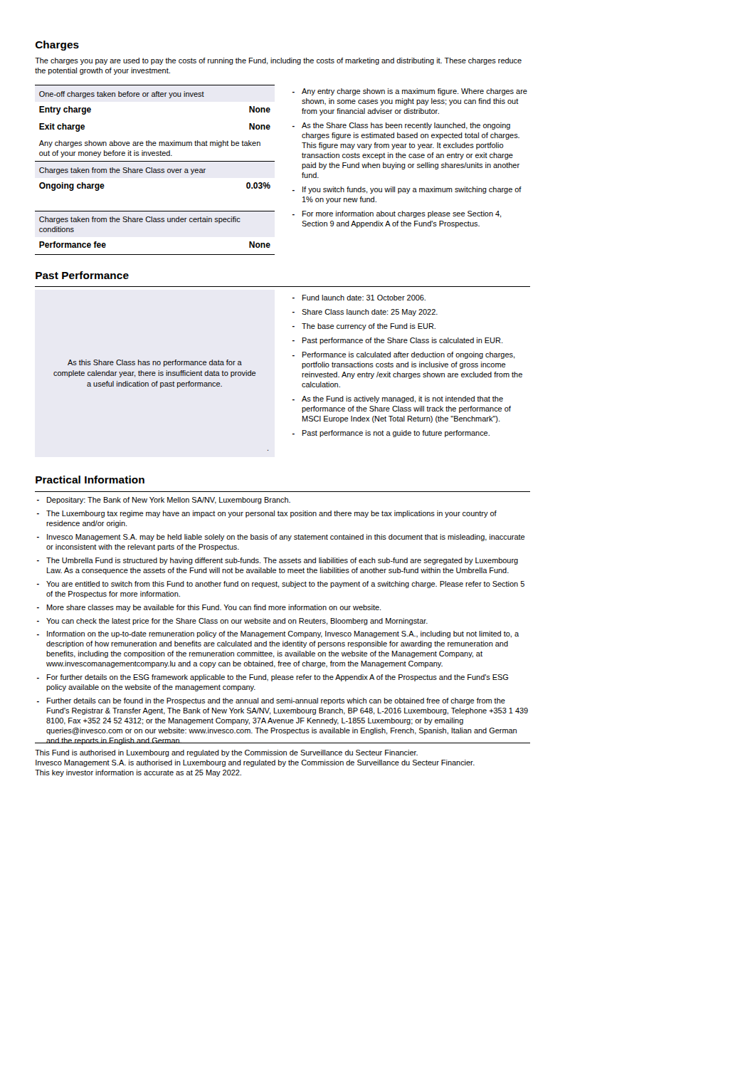Charges
The charges you pay are used to pay the costs of running the Fund, including the costs of marketing and distributing it. These charges reduce the potential growth of your investment.
| One-off charges taken before or after you invest | |
| Entry charge | None |
| Exit charge | None |
| Any charges shown above are the maximum that might be taken out of your money before it is invested. |
| Charges taken from the Share Class over a year | |
| Ongoing charge | 0.03% |
| Charges taken from the Share Class under certain specific conditions |
| Performance fee | None |
Any entry charge shown is a maximum figure. Where charges are shown, in some cases you might pay less; you can find this out from your financial adviser or distributor.
As the Share Class has been recently launched, the ongoing charges figure is estimated based on expected total of charges. This figure may vary from year to year. It excludes portfolio transaction costs except in the case of an entry or exit charge paid by the Fund when buying or selling shares/units in another fund.
If you switch funds, you will pay a maximum switching charge of 1% on your new fund.
For more information about charges please see Section 4, Section 9 and Appendix A of the Fund's Prospectus.
Past Performance
As this Share Class has no performance data for a complete calendar year, there is insufficient data to provide a useful indication of past performance.
.
Fund launch date: 31 October 2006.
Share Class launch date: 25 May 2022.
The base currency of the Fund is EUR.
Past performance of the Share Class is calculated in EUR.
Performance is calculated after deduction of ongoing charges, portfolio transactions costs and is inclusive of gross income reinvested. Any entry /exit charges shown are excluded from the calculation.
As the Fund is actively managed, it is not intended that the performance of the Share Class will track the performance of MSCI Europe Index (Net Total Return) (the "Benchmark").
Past performance is not a guide to future performance.
Practical Information
Depositary: The Bank of New York Mellon SA/NV, Luxembourg Branch.
The Luxembourg tax regime may have an impact on your personal tax position and there may be tax implications in your country of residence and/or origin.
Invesco Management S.A. may be held liable solely on the basis of any statement contained in this document that is misleading, inaccurate or inconsistent with the relevant parts of the Prospectus.
The Umbrella Fund is structured by having different sub-funds. The assets and liabilities of each sub-fund are segregated by Luxembourg Law. As a consequence the assets of the Fund will not be available to meet the liabilities of another sub-fund within the Umbrella Fund.
You are entitled to switch from this Fund to another fund on request, subject to the payment of a switching charge. Please refer to Section 5 of the Prospectus for more information.
More share classes may be available for this Fund. You can find more information on our website.
You can check the latest price for the Share Class on our website and on Reuters, Bloomberg and Morningstar.
Information on the up-to-date remuneration policy of the Management Company, Invesco Management S.A., including but not limited to, a description of how remuneration and benefits are calculated and the identity of persons responsible for awarding the remuneration and benefits, including the composition of the remuneration committee, is available on the website of the Management Company, at www.invescomanagementcompany.lu and a copy can be obtained, free of charge, from the Management Company.
For further details on the ESG framework applicable to the Fund, please refer to the Appendix A of the Prospectus and the Fund's ESG policy available on the website of the management company.
Further details can be found in the Prospectus and the annual and semi-annual reports which can be obtained free of charge from the Fund's Registrar & Transfer Agent, The Bank of New York SA/NV, Luxembourg Branch, BP 648, L-2016 Luxembourg, Telephone +353 1 439 8100, Fax +352 24 52 4312; or the Management Company, 37A Avenue JF Kennedy, L-1855 Luxembourg; or by emailing queries@invesco.com or on our website: www.invesco.com. The Prospectus is available in English, French, Spanish, Italian and German and the reports in English and German.
This Fund is authorised in Luxembourg and regulated by the Commission de Surveillance du Secteur Financier.
Invesco Management S.A. is authorised in Luxembourg and regulated by the Commission de Surveillance du Secteur Financier.
This key investor information is accurate as at 25 May 2022.